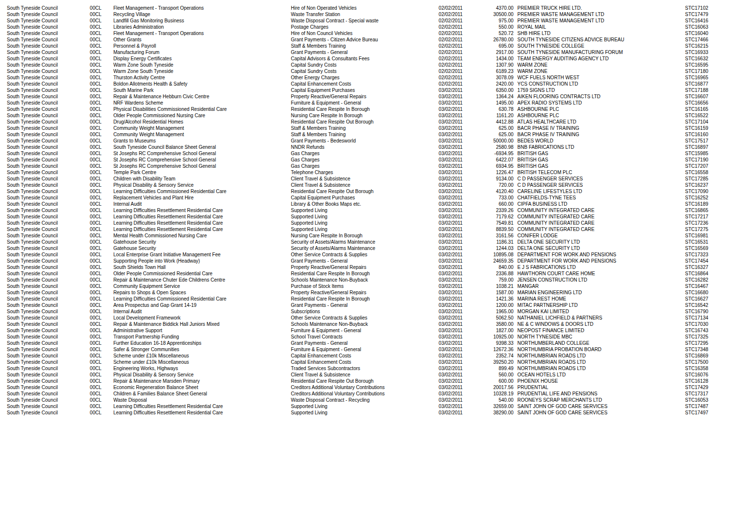| South Tyneside Council | 00CL | Fleet Management - Transport Operations | Hire of Non Operated Vehicles | 02/02/2011 | 4370.00 | PREMIER TRUCK HIRE LTD. | STC17102 |
| South Tyneside Council | 00CL | Recycling Village | Waste Transfer Station | 02/02/2011 | 30500.00 | PREMIER WASTE MANAGEMENT LTD | STC17479 |
| South Tyneside Council | 00CL | Landfill Gas Monitoring Business | Waste Disposal Contract - Special waste | 02/02/2011 | 975.00 | PREMIER WASTE MANAGEMENT LTD | STC16416 |
| South Tyneside Council | 00CL | Libraries Administration | Postage Charges | 02/02/2011 | 550.00 | ROYAL MAIL | STC16063 |
| South Tyneside Council | 00CL | Fleet Management - Transport Operations | Hire of Non Council Vehicles | 02/02/2011 | 520.72 | SHB HIRE LTD | STC16040 |
| South Tyneside Council | 00CL | Other Grants | Grant Payments - Citizen Advice Bureau | 02/02/2011 | 26780.00 | SOUTH TYNESIDE CITIZENS ADVICE BUREAU | STC17466 |
| South Tyneside Council | 00CL | Personnel & Payroll | Staff & Members Training | 02/02/2011 | 695.00 | SOUTH TYNESIDE COLLEGE | STC16215 |
| South Tyneside Council | 00CL | Manufacturing Forum | Grant Payments - General | 02/02/2011 | 2917.00 | SOUTH TYNESIDE MANUFACTURING FORUM | STC16933 |
| South Tyneside Council | 00CL | Display Energy Certificates | Capital Advisors & Consultants Fees | 02/02/2011 | 1434.00 | TEAM ENERGY AUDITING AGENCY LTD | STC16632 |
| South Tyneside Council | 00CL | Warm Zone South Tyneside | Capital Sundry Costs | 02/02/2011 | 1307.90 | WARM ZONE | STC16595 |
| South Tyneside Council | 00CL | Warm Zone South Tyneside | Capital Sundry Costs | 02/02/2011 | 6189.23 | WARM ZONE | STC17180 |
| South Tyneside Council | 00CL | Thurston Activity Centre | Other Energy Charges | 02/02/2011 | 3078.09 | WCF FUELS NORTH WEST | STC16965 |
| South Tyneside Council | 00CL | Boldon Allotments Health & Safety | Capital Enhancement Costs | 02/02/2011 | 2420.00 | YCS CONSTRUCTION LTD | STC16877 |
| South Tyneside Council | 00CL | South Marine Park | Capital Equipment Purchases | 03/02/2011 | 6350.00 | 1759 SIGNS LTD | STC17188 |
| South Tyneside Council | 00CL | Repair & Maintenance Hebburn Civic Centre | Property Reactive/General Repairs | 03/02/2011 | 1364.24 | AIKEN FLOORING CONTRACTS LTD | STC16607 |
| South Tyneside Council | 00CL | NRF Wardens Scheme | Furniture & Equipment - General | 03/02/2011 | 1495.00 | APEX RADIO SYSTEMS LTD | STC16656 |
| South Tyneside Council | 00CL | Physical Disabilities Commissioned Residential Care | Residential Care Respite In Borough | 03/02/2011 | 630.78 | ASHBOURNE PLC | STC16165 |
| South Tyneside Council | 00CL | Older People Commissioned Nursing Care | Nursing Care Respite In Borough | 03/02/2011 | 1161.20 | ASHBOURNE PLC | STC16522 |
| South Tyneside Council | 00CL | Drug/Alcohol Residential Homes | Residential Care Respite Out Borough | 03/02/2011 | 4412.88 | ATLAS HEALTHCARE LTD | STC17104 |
| South Tyneside Council | 00CL | Community Weight Management | Staff & Members Training | 03/02/2011 | 625.00 | BACR PHASE IV TRAINING | STC16159 |
| South Tyneside Council | 00CL | Community Weight Management | Staff & Members Training | 03/02/2011 | 625.00 | BACR PHASE IV TRAINING | STC16160 |
| South Tyneside Council | 00CL | Grants to Museums | Grant Payments - Bedesworld | 03/02/2011 | 50000.00 | BEDES WORLD | STC17517 |
| South Tyneside Council | 00CL | South Tyneside Council Balance Sheet General | NNDR Refunds | 03/02/2011 | 2580.98 | BNB FABRICATIONS LTD | STC16897 |
| South Tyneside Council | 00CL | St Josephs RC Comprehensive School General | Gas Charges | 03/02/2011 | -6934.95 | BRITISH GAS | STC15985 |
| South Tyneside Council | 00CL | St Josephs RC Comprehensive School General | Gas Charges | 03/02/2011 | 6422.07 | BRITISH GAS | STC17190 |
| South Tyneside Council | 00CL | St Josephs RC Comprehensive School General | Gas Charges | 03/02/2011 | 6934.95 | BRITISH GAS | STC17207 |
| South Tyneside Council | 00CL | Temple Park Centre | Telephone Charges | 03/02/2011 | 1226.47 | BRITISH TELECOM PLC | STC16558 |
| South Tyneside Council | 00CL | Children with Disability Team | Client Travel & Subsistence | 03/02/2011 | 9134.00 | C D PASSENGER SERVICES | STC17285 |
| South Tyneside Council | 00CL | Physical Disability & Sensory Service | Client Travel & Subsistence | 03/02/2011 | 720.00 | C D PASSENGER SERVICES | STC16237 |
| South Tyneside Council | 00CL | Learning Difficulties Commissioned Residential Care | Residential Care Respite Out Borough | 03/02/2011 | 4120.40 | CARELINE LIFESTYLES LTD | STC17090 |
| South Tyneside Council | 00CL | Replacement Vehicles and Plant Hire | Capital Equipment Purchases | 03/02/2011 | 733.00 | CHATFIELDS-TYNE TEES | STC16252 |
| South Tyneside Council | 00CL | Internal Audit | Library & Other Books Maps etc. | 03/02/2011 | 660.00 | CIPFA BUSINESS LTD | STC16189 |
| South Tyneside Council | 00CL | Learning Difficulties Resettlement Residential Care | Supported Living | 03/02/2011 | 2339.26 | COMMUNITY INTEGRATED CARE | STC16865 |
| South Tyneside Council | 00CL | Learning Difficulties Resettlement Residential Care | Supported Living | 03/02/2011 | 7179.62 | COMMUNITY INTEGRATED CARE | STC17217 |
| South Tyneside Council | 00CL | Learning Difficulties Resettlement Residential Care | Supported Living | 03/02/2011 | 7549.81 | COMMUNITY INTEGRATED CARE | STC17236 |
| South Tyneside Council | 00CL | Learning Difficulties Resettlement Residential Care | Supported Living | 03/02/2011 | 8839.50 | COMMUNITY INTEGRATED CARE | STC17275 |
| South Tyneside Council | 00CL | Mental Health Commissioned Nursing Care | Nursing Care Respite In Borough | 03/02/2011 | 3161.56 | CONIFER LODGE | STC16981 |
| South Tyneside Council | 00CL | Gatehouse Security | Security of Assets/Alarms Maintenance | 03/02/2011 | 1186.31 | DELTA ONE SECURITY LTD | STC16531 |
| South Tyneside Council | 00CL | Gatehouse Security | Security of Assets/Alarms Maintenance | 03/02/2011 | 1244.03 | DELTA ONE SECURITY LTD | STC16569 |
| South Tyneside Council | 00CL | Local Enterprise Grant Initiative Management Fee | Other Service Contracts & Supplies | 03/02/2011 | 10895.08 | DEPARTMENT FOR WORK AND PENSIONS | STC17323 |
| South Tyneside Council | 00CL | Supporting People into Work (Headway) | Grant Payments - General | 03/02/2011 | 24659.35 | DEPARTMENT FOR WORK AND PENSIONS | STC17454 |
| South Tyneside Council | 00CL | South Shields Town Hall | Property Reactive/General Repairs | 03/02/2011 | 840.00 | E J S FABRICATIONS LTD | STC16327 |
| South Tyneside Council | 00CL | Older People Commissioned Residential Care | Residential Care Respite In Borough | 03/02/2011 | 2336.88 | HAWTHORN COURT CARE HOME | STC16864 |
| South Tyneside Council | 00CL | Repair & Maintenance Chuter Ede Childrens Centre | Schools Maintenance Non-Buyback | 03/02/2011 | 759.00 | JENSEN CONSTRUCTION LTD | STC16282 |
| South Tyneside Council | 00CL | Community Equipment Service | Purchase of Stock Items | 03/02/2011 | 1038.21 | MANGAR | STC16467 |
| South Tyneside Council | 00CL | Repairs to Shops & Open Spaces | Property Reactive/General Repairs | 03/02/2011 | 1587.00 | MARIAN ENGINEERING LTD | STC16680 |
| South Tyneside Council | 00CL | Learning Difficulties Commissioned Residential Care | Residential Care Respite In Borough | 03/02/2011 | 1421.36 | MARINA REST HOME | STC16627 |
| South Tyneside Council | 00CL | Area Prospectus and Gap Grant 14-19 | Grant Payments - General | 03/02/2011 | 1200.00 | MITAC PARTNERSHIP LTD | STC16542 |
| South Tyneside Council | 00CL | Internal Audit | Subscriptions | 03/02/2011 | 1965.00 | MORGAN KAI LIMITED | STC16790 |
| South Tyneside Council | 00CL | Local Development Framework | Other Service Contracts & Supplies | 03/02/2011 | 5062.50 | NATHANIEL LICHFIELD & PARTNERS | STC17134 |
| South Tyneside Council | 00CL | Repair & Maintenance Biddick Hall Juniors Mixed | Schools Maintenance Non-Buyback | 03/02/2011 | 3580.00 | NE & C WINDOWS & DOORS LTD | STC17030 |
| South Tyneside Council | 00CL | Administrative Support | Furniture & Equipment - General | 03/02/2011 | 1827.00 | NEOPOST FINANCE LIMITED | STC16743 |
| South Tyneside Council | 00CL | Transport Partnership Funding | School Travel Contracts | 03/02/2011 | 10925.00 | NORTH TYNESIDE MBC | STC17325 |
| South Tyneside Council | 00CL | Further Education 16-18 Apprenticeships | Grant Payments - General | 03/02/2011 | 9398.33 | NORTHUMBERLAND COLLEGE | STC17295 |
| South Tyneside Council | 00CL | Safer & Stronger Communities | Furniture & Equipment - General | 03/02/2011 | 12672.36 | NORTHUMBRIA PROBATION BOARD | STC17348 |
| South Tyneside Council | 00CL | Scheme under £10k Miscellaneous | Capital Enhancement Costs | 03/02/2011 | 2352.74 | NORTHUMBRIAN ROADS LTD | STC16869 |
| South Tyneside Council | 00CL | Scheme under £10k Miscellaneous | Capital Enhancement Costs | 03/02/2011 | 39250.20 | NORTHUMBRIAN ROADS LTD | STC17500 |
| South Tyneside Council | 00CL | Engineering Works, Highways | Traded Services Subcontractors | 03/02/2011 | 899.49 | NORTHUMBRIAN ROADS LTD | STC16358 |
| South Tyneside Council | 00CL | Physical Disability & Sensory Service | Client Travel & Subsistence | 03/02/2011 | 560.00 | OCEAN HOTELS LTD | STC16076 |
| South Tyneside Council | 00CL | Repair & Maintenance Marsden Primary | Residential Care Respite Out Borough | 03/02/2011 | 600.00 | PHOENIX HOUSE | STC16128 |
| South Tyneside Council | 00CL | Economic Regeneration Balance Sheet | Creditors Additional Voluntary Contributions | 03/02/2011 | 20017.56 | PRUDENTIAL | STC17429 |
| South Tyneside Council | 00CL | Children & Families Balance Sheet General | Creditors Additional Voluntary Contributions | 03/02/2011 | 10328.19 | PRUDENTIAL LIFE AND PENSIONS | STC17317 |
| South Tyneside Council | 00CL | Waste Disposal | Waste Disposal Contract - Recycling | 03/02/2011 | 540.00 | ROONEYS SCRAP MERCHANTS LTD | STC16053 |
| South Tyneside Council | 00CL | Learning Difficulties Resettlement Residential Care | Supported Living | 03/02/2011 | 32659.00 | SAINT JOHN OF GOD CARE SERVICES | STC17487 |
| South Tyneside Council | 00CL | Learning Difficulties Resettlement Residential Care | Supported Living | 03/02/2011 | 38290.00 | SAINT JOHN OF GOD CARE SERVICES | STC17497 |